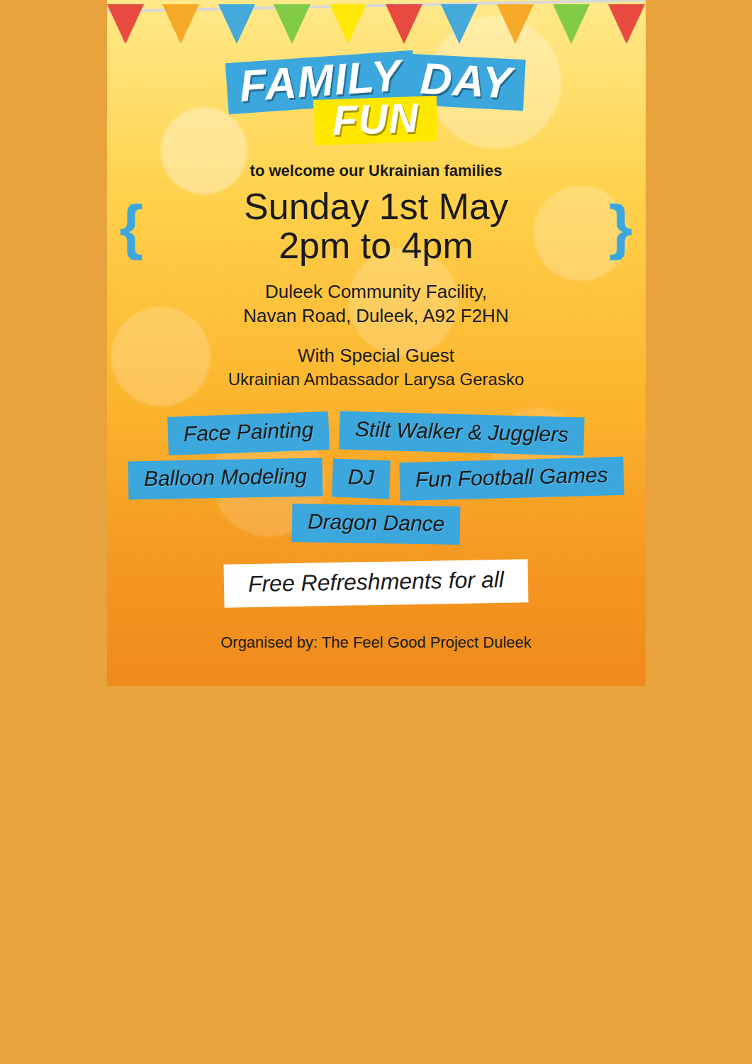Family Day Fun
to welcome our Ukrainian families
{ Sunday 1st May
2pm to 4pm }
Duleek Community Facility,
Navan Road, Duleek, A92 F2HN
With Special Guest Ukrainian Ambassador Larysa Gerasko
Face Painting
Stilt Walker & Jugglers
Balloon Modeling
DJ
Fun Football Games
Dragon Dance
Free Refreshments for all
Organised by: The Feel Good Project Duleek